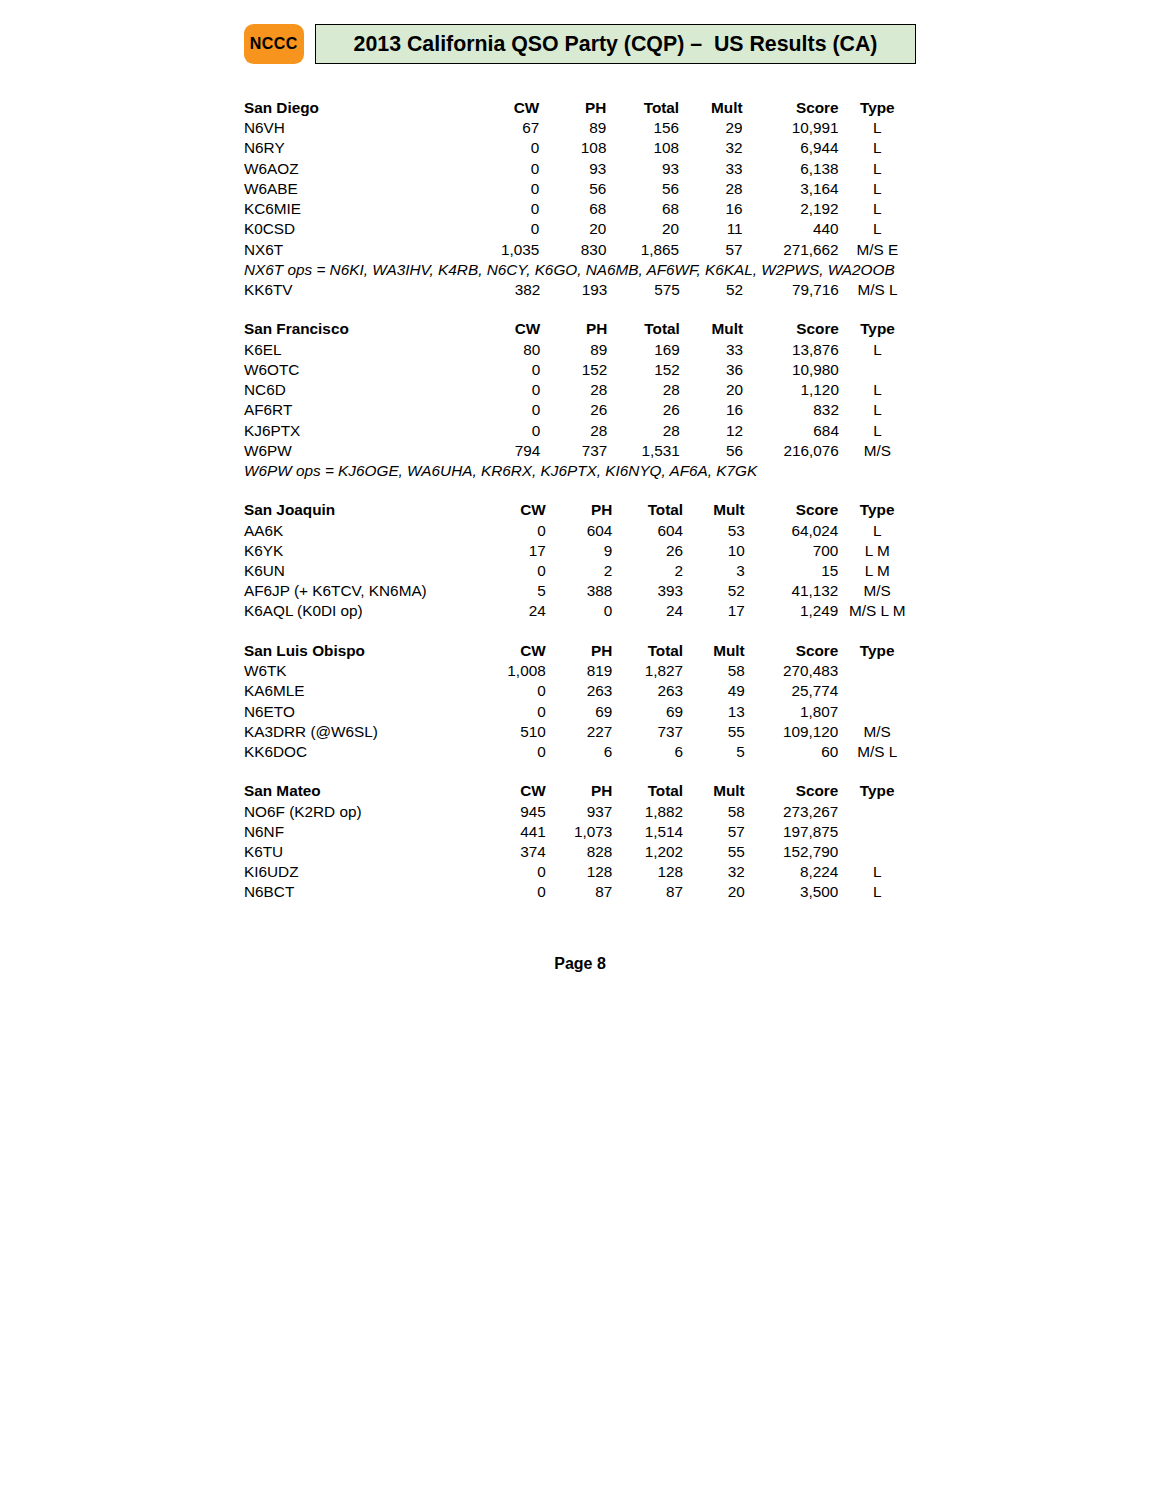NCCC
2013 California QSO Party (CQP) – US Results (CA)
| San Diego | CW | PH | Total | Mult | Score | Type |
| N6VH | 67 | 89 | 156 | 29 | 10,991 | L |
| N6RY | 0 | 108 | 108 | 32 | 6,944 | L |
| W6AOZ | 0 | 93 | 93 | 33 | 6,138 | L |
| W6ABE | 0 | 56 | 56 | 28 | 3,164 | L |
| KC6MIE | 0 | 68 | 68 | 16 | 2,192 | L |
| K0CSD | 0 | 20 | 20 | 11 | 440 | L |
| NX6T | 1,035 | 830 | 1,865 | 57 | 271,662 | M/S E |
NX6T ops = N6KI, WA3IHV, K4RB, N6CY, K6GO, NA6MB, AF6WF, K6KAL, W2PWS, WA2OOB
| KK6TV | 382 | 193 | 575 | 52 | 79,716 | M/S L |
| San Francisco | CW | PH | Total | Mult | Score | Type |
| K6EL | 80 | 89 | 169 | 33 | 13,876 | L |
| W6OTC | 0 | 152 | 152 | 36 | 10,980 | |
| NC6D | 0 | 28 | 28 | 20 | 1,120 | L |
| AF6RT | 0 | 26 | 26 | 16 | 832 | L |
| KJ6PTX | 0 | 28 | 28 | 12 | 684 | L |
| W6PW | 794 | 737 | 1,531 | 56 | 216,076 | M/S |
W6PW ops = KJ6OGE, WA6UHA, KR6RX, KJ6PTX, KI6NYQ, AF6A, K7GK
| San Joaquin | CW | PH | Total | Mult | Score | Type |
| AA6K | 0 | 604 | 604 | 53 | 64,024 | L |
| K6YK | 17 | 9 | 26 | 10 | 700 | L M |
| K6UN | 0 | 2 | 2 | 3 | 15 | L M |
| AF6JP (+ K6TCV, KN6MA) | 5 | 388 | 393 | 52 | 41,132 | M/S |
| K6AQL (K0DI op) | 24 | 0 | 24 | 17 | 1,249 | M/S L M |
| San Luis Obispo | CW | PH | Total | Mult | Score | Type |
| W6TK | 1,008 | 819 | 1,827 | 58 | 270,483 | |
| KA6MLE | 0 | 263 | 263 | 49 | 25,774 | |
| N6ETO | 0 | 69 | 69 | 13 | 1,807 | |
| KA3DRR (@W6SL) | 510 | 227 | 737 | 55 | 109,120 | M/S |
| KK6DOC | 0 | 6 | 6 | 5 | 60 | M/S L |
| San Mateo | CW | PH | Total | Mult | Score | Type |
| NO6F (K2RD op) | 945 | 937 | 1,882 | 58 | 273,267 | |
| N6NF | 441 | 1,073 | 1,514 | 57 | 197,875 | |
| K6TU | 374 | 828 | 1,202 | 55 | 152,790 | |
| KI6UDZ | 0 | 128 | 128 | 32 | 8,224 | L |
| N6BCT | 0 | 87 | 87 | 20 | 3,500 | L |
Page 8